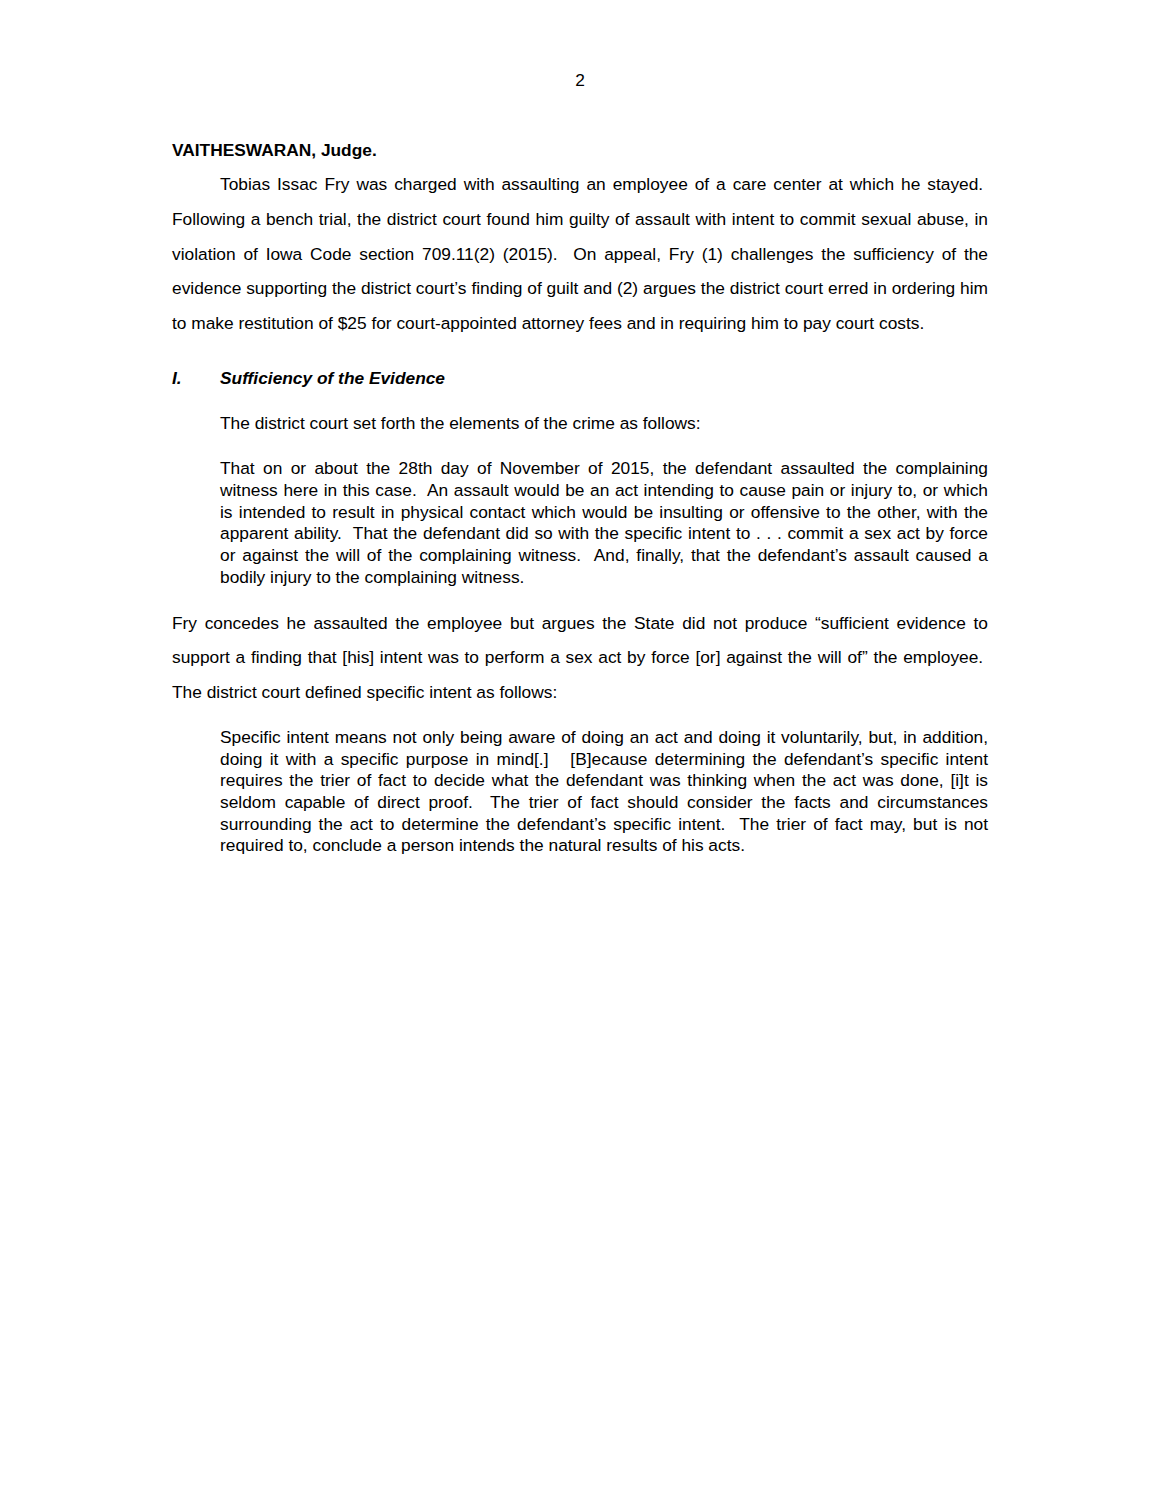2
VAITHESWARAN, Judge.
Tobias Issac Fry was charged with assaulting an employee of a care center at which he stayed. Following a bench trial, the district court found him guilty of assault with intent to commit sexual abuse, in violation of Iowa Code section 709.11(2) (2015). On appeal, Fry (1) challenges the sufficiency of the evidence supporting the district court’s finding of guilt and (2) argues the district court erred in ordering him to make restitution of $25 for court-appointed attorney fees and in requiring him to pay court costs.
I. Sufficiency of the Evidence
The district court set forth the elements of the crime as follows:
That on or about the 28th day of November of 2015, the defendant assaulted the complaining witness here in this case. An assault would be an act intending to cause pain or injury to, or which is intended to result in physical contact which would be insulting or offensive to the other, with the apparent ability. That the defendant did so with the specific intent to . . . commit a sex act by force or against the will of the complaining witness. And, finally, that the defendant’s assault caused a bodily injury to the complaining witness.
Fry concedes he assaulted the employee but argues the State did not produce “sufficient evidence to support a finding that [his] intent was to perform a sex act by force [or] against the will of” the employee. The district court defined specific intent as follows:
Specific intent means not only being aware of doing an act and doing it voluntarily, but, in addition, doing it with a specific purpose in mind[.] [B]ecause determining the defendant’s specific intent requires the trier of fact to decide what the defendant was thinking when the act was done, [i]t is seldom capable of direct proof. The trier of fact should consider the facts and circumstances surrounding the act to determine the defendant’s specific intent. The trier of fact may, but is not required to, conclude a person intends the natural results of his acts.